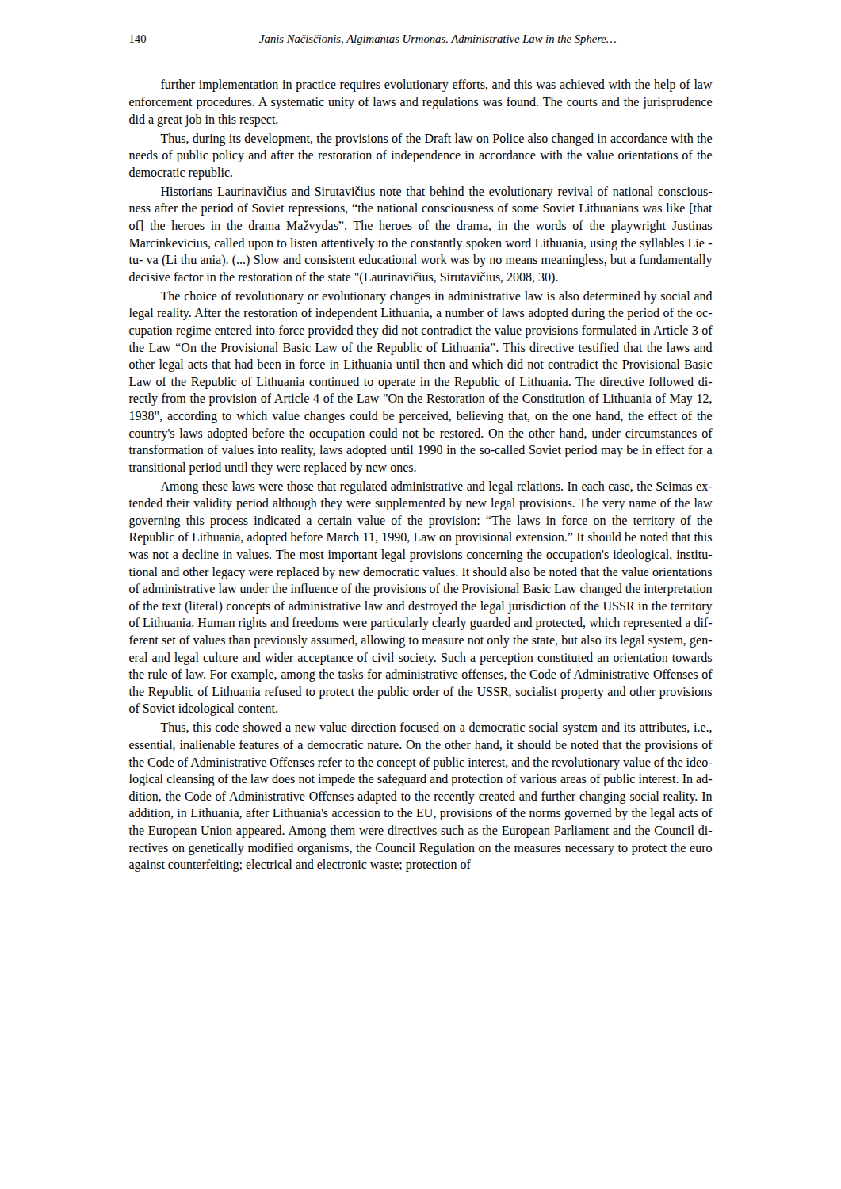140 Jānis Načisčionis, Algimantas Urmonas. Administrative Law in the Sphere…
further implementation in practice requires evolutionary efforts, and this was achieved with the help of law enforcement procedures. A systematic unity of laws and regulations was found. The courts and the jurisprudence did a great job in this respect.
Thus, during its development, the provisions of the Draft law on Police also changed in accordance with the needs of public policy and after the restoration of independence in accordance with the value orientations of the democratic republic.
Historians Laurinavičius and Sirutavičius note that behind the evolutionary revival of national consciousness after the period of Soviet repressions, “the national consciousness of some Soviet Lithuanians was like [that of] the heroes in the drama Mažvydas”. The heroes of the drama, in the words of the playwright Justinas Marcinkevicius, called upon to listen attentively to the constantly spoken word Lithuania, using the syllables Lie - tu- va (Li thu ania). (...) Slow and consistent educational work was by no means meaningless, but a fundamentally decisive factor in the restoration of the state "(Laurinavičius, Sirutavičius, 2008, 30).
The choice of revolutionary or evolutionary changes in administrative law is also determined by social and legal reality. After the restoration of independent Lithuania, a number of laws adopted during the period of the occupation regime entered into force provided they did not contradict the value provisions formulated in Article 3 of the Law “On the Provisional Basic Law of the Republic of Lithuania”. This directive testified that the laws and other legal acts that had been in force in Lithuania until then and which did not contradict the Provisional Basic Law of the Republic of Lithuania continued to operate in the Republic of Lithuania. The directive followed directly from the provision of Article 4 of the Law "On the Restoration of the Constitution of Lithuania of May 12, 1938", according to which value changes could be perceived, believing that, on the one hand, the effect of the country's laws adopted before the occupation could not be restored. On the other hand, under circumstances of transformation of values into reality, laws adopted until 1990 in the so-called Soviet period may be in effect for a transitional period until they were replaced by new ones.
Among these laws were those that regulated administrative and legal relations. In each case, the Seimas extended their validity period although they were supplemented by new legal provisions. The very name of the law governing this process indicated a certain value of the provision: “The laws in force on the territory of the Republic of Lithuania, adopted before March 11, 1990, Law on provisional extension.” It should be noted that this was not a decline in values. The most important legal provisions concerning the occupation's ideological, institutional and other legacy were replaced by new democratic values. It should also be noted that the value orientations of administrative law under the influence of the provisions of the Provisional Basic Law changed the interpretation of the text (literal) concepts of administrative law and destroyed the legal jurisdiction of the USSR in the territory of Lithuania. Human rights and freedoms were particularly clearly guarded and protected, which represented a different set of values than previously assumed, allowing to measure not only the state, but also its legal system, general and legal culture and wider acceptance of civil society. Such a perception constituted an orientation towards the rule of law. For example, among the tasks for administrative offenses, the Code of Administrative Offenses of the Republic of Lithuania refused to protect the public order of the USSR, socialist property and other provisions of Soviet ideological content.
Thus, this code showed a new value direction focused on a democratic social system and its attributes, i.e., essential, inalienable features of a democratic nature. On the other hand, it should be noted that the provisions of the Code of Administrative Offenses refer to the concept of public interest, and the revolutionary value of the ideological cleansing of the law does not impede the safeguard and protection of various areas of public interest. In addition, the Code of Administrative Offenses adapted to the recently created and further changing social reality. In addition, in Lithuania, after Lithuania's accession to the EU, provisions of the norms governed by the legal acts of the European Union appeared. Among them were directives such as the European Parliament and the Council directives on genetically modified organisms, the Council Regulation on the measures necessary to protect the euro against counterfeiting; electrical and electronic waste; protection of